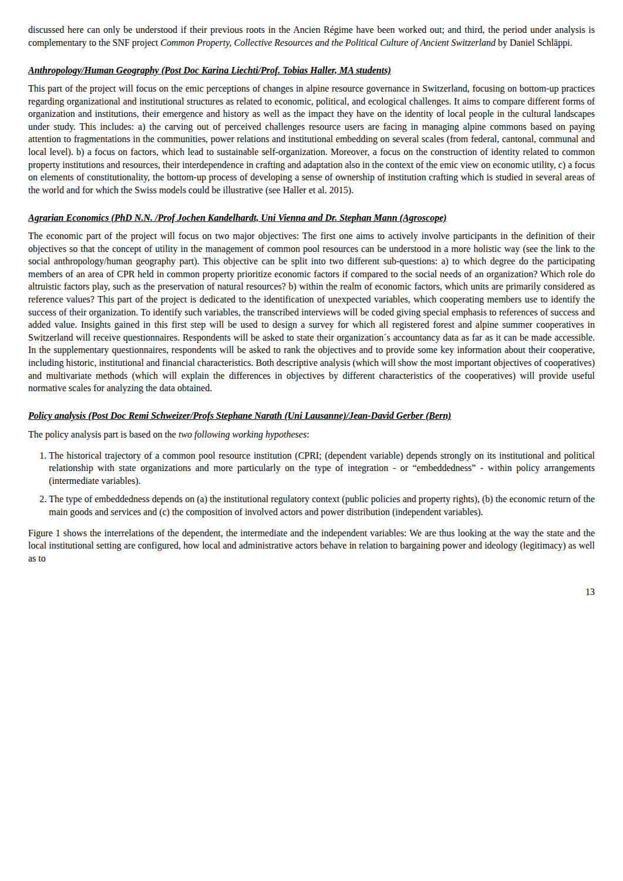discussed here can only be understood if their previous roots in the Ancien Régime have been worked out; and third, the period under analysis is complementary to the SNF project Common Property, Collective Resources and the Political Culture of Ancient Switzerland by Daniel Schläppi.
Anthropology/Human Geography (Post Doc Karina Liechti/Prof. Tobias Haller, MA students)
This part of the project will focus on the emic perceptions of changes in alpine resource governance in Switzerland, focusing on bottom-up practices regarding organizational and institutional structures as related to economic, political, and ecological challenges. It aims to compare different forms of organization and institutions, their emergence and history as well as the impact they have on the identity of local people in the cultural landscapes under study. This includes: a) the carving out of perceived challenges resource users are facing in managing alpine commons based on paying attention to fragmentations in the communities, power relations and institutional embedding on several scales (from federal, cantonal, communal and local level). b) a focus on factors, which lead to sustainable self-organization. Moreover, a focus on the construction of identity related to common property institutions and resources, their interdependence in crafting and adaptation also in the context of the emic view on economic utility, c) a focus on elements of constitutionality, the bottom-up process of developing a sense of ownership of institution crafting which is studied in several areas of the world and for which the Swiss models could be illustrative (see Haller et al. 2015).
Agrarian Economics (PhD N.N. /Prof Jochen Kandelhardt, Uni Vienna and Dr. Stephan Mann (Agroscope)
The economic part of the project will focus on two major objectives: The first one aims to actively involve participants in the definition of their objectives so that the concept of utility in the management of common pool resources can be understood in a more holistic way (see the link to the social anthropology/human geography part). This objective can be split into two different sub-questions: a) to which degree do the participating members of an area of CPR held in common property prioritize economic factors if compared to the social needs of an organization? Which role do altruistic factors play, such as the preservation of natural resources? b) within the realm of economic factors, which units are primarily considered as reference values? This part of the project is dedicated to the identification of unexpected variables, which cooperating members use to identify the success of their organization. To identify such variables, the transcribed interviews will be coded giving special emphasis to references of success and added value. Insights gained in this first step will be used to design a survey for which all registered forest and alpine summer cooperatives in Switzerland will receive questionnaires. Respondents will be asked to state their organization´s accountancy data as far as it can be made accessible. In the supplementary questionnaires, respondents will be asked to rank the objectives and to provide some key information about their cooperative, including historic, institutional and financial characteristics. Both descriptive analysis (which will show the most important objectives of cooperatives) and multivariate methods (which will explain the differences in objectives by different characteristics of the cooperatives) will provide useful normative scales for analyzing the data obtained.
Policy analysis (Post Doc Remi Schweizer/Profs Stephane Narath (Uni Lausanne)/Jean-David Gerber (Bern)
The policy analysis part is based on the two following working hypotheses:
The historical trajectory of a common pool resource institution (CPRI; (dependent variable) depends strongly on its institutional and political relationship with state organizations and more particularly on the type of integration ‑ or “embeddedness” ‑ within policy arrangements (intermediate variables).
The type of embeddedness depends on (a) the institutional regulatory context (public policies and property rights), (b) the economic return of the main goods and services and (c) the composition of involved actors and power distribution (independent variables).
Figure 1 shows the interrelations of the dependent, the intermediate and the independent variables: We are thus looking at the way the state and the local institutional setting are configured, how local and administrative actors behave in relation to bargaining power and ideology (legitimacy) as well as to
13